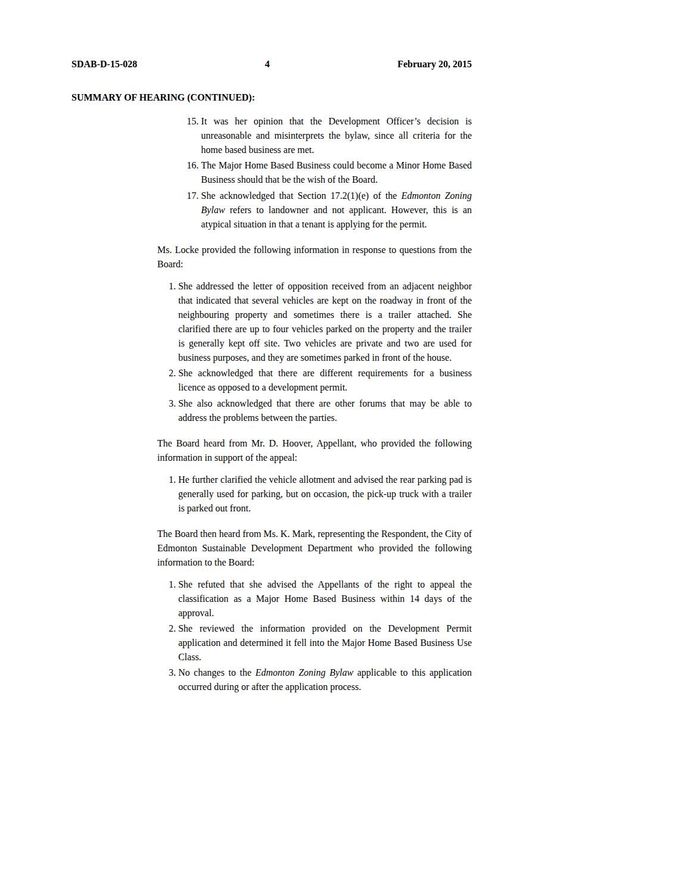SDAB-D-15-028 4 February 20, 2015
SUMMARY OF HEARING (CONTINUED):
It was her opinion that the Development Officer’s decision is unreasonable and misinterprets the bylaw, since all criteria for the home based business are met.
The Major Home Based Business could become a Minor Home Based Business should that be the wish of the Board.
She acknowledged that Section 17.2(1)(e) of the Edmonton Zoning Bylaw refers to landowner and not applicant. However, this is an atypical situation in that a tenant is applying for the permit.
Ms. Locke provided the following information in response to questions from the Board:
She addressed the letter of opposition received from an adjacent neighbor that indicated that several vehicles are kept on the roadway in front of the neighbouring property and sometimes there is a trailer attached. She clarified there are up to four vehicles parked on the property and the trailer is generally kept off site. Two vehicles are private and two are used for business purposes, and they are sometimes parked in front of the house.
She acknowledged that there are different requirements for a business licence as opposed to a development permit.
She also acknowledged that there are other forums that may be able to address the problems between the parties.
The Board heard from Mr. D. Hoover, Appellant, who provided the following information in support of the appeal:
He further clarified the vehicle allotment and advised the rear parking pad is generally used for parking, but on occasion, the pick-up truck with a trailer is parked out front.
The Board then heard from Ms. K. Mark, representing the Respondent, the City of Edmonton Sustainable Development Department who provided the following information to the Board:
She refuted that she advised the Appellants of the right to appeal the classification as a Major Home Based Business within 14 days of the approval.
She reviewed the information provided on the Development Permit application and determined it fell into the Major Home Based Business Use Class.
No changes to the Edmonton Zoning Bylaw applicable to this application occurred during or after the application process.